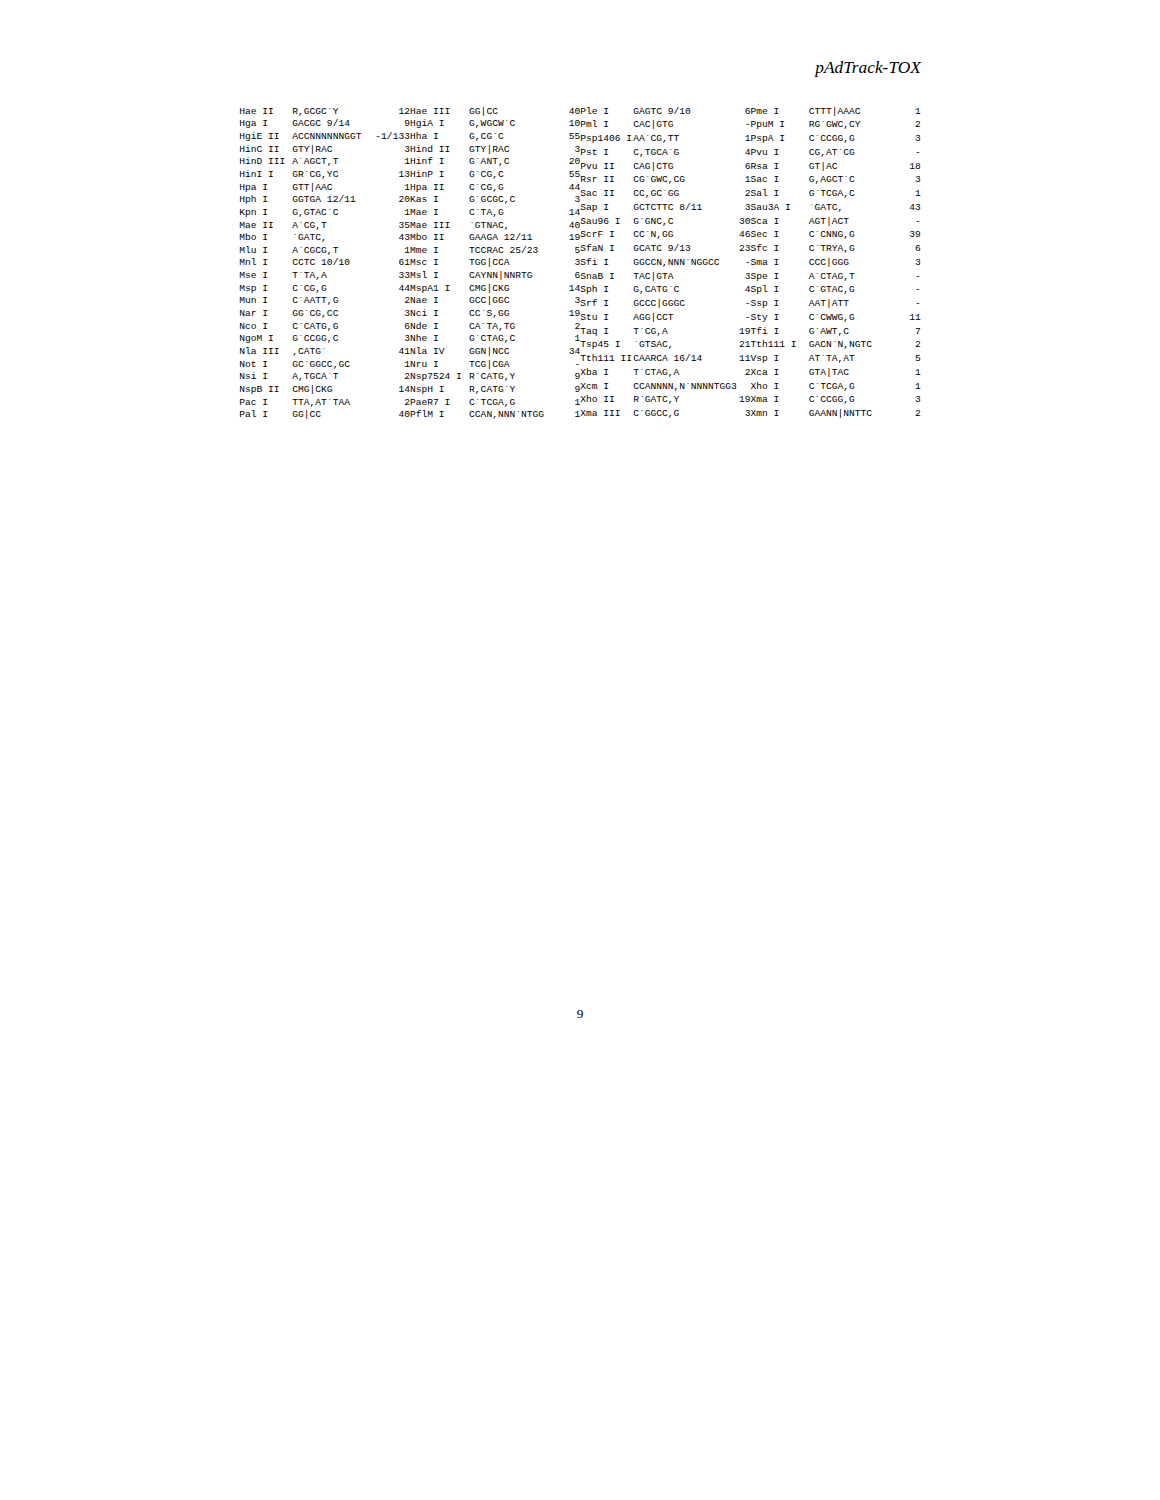pAdTrack-TOX
| Hae II | R,GCGC`Y | 12 |
| Hga I | GACGC 9/14 | 9 |
| HgiE II | ACCNNNNNNGGT | -1/133 |
| HinC II | GTY/RAC | 3 |
| HinD III | A`AGCT,T | 1 |
| HinI I | GR`CG,YC | 13 |
| Hpa I | GTT/AAC | 1 |
| Hph I | GGTGA 12/11 | 20 |
| Kpn I | G,GTAC`C | 1 |
| Mae II | A`CG,T | 35 |
| Mbo I | `GATC, | 43 |
| Mlu I | A`CGCG,T | 1 |
| Mnl I | CCTC 10/10 | 61 |
| Mse I | T`TA,A | 33 |
| Msp I | C`CG,G | 44 |
| Mun I | C`AATT,G | 2 |
| Nar I | GG`CG,CC | 3 |
| Nco I | C`CATG,G | 6 |
| NgoM I | G`CCGG,C | 3 |
| Nla III | ,CATG` | 41 |
| Not I | GC`GGCC,GC | 1 |
| Nsi I | A,TGCA`T | 2 |
| NspB II | CMG/CKG | 14 |
| Pac I | TTA,AT`TAA | 2 |
| Pal I | GG/CC | 40 |
| Hae III | GG/CC | 40 |
| HgiA I | G,WGCW`C | 10 |
| Hha I | G,CG`C | 55 |
| Hind II | GTY/RAC | 3 |
| Hinf I | G`ANT,C | 20 |
| HinP I | G`CG,C | 55 |
| Hpa II | C`CG,G | 44 |
| Kas I | G`GCGC,C | 3 |
| Mae I | C`TA,G | 14 |
| Mae III | `GTNAC, | 40 |
| Mbo II | GAAGA 12/11 | 19 |
| Mme I | TCCRAC 25/23 | 5 |
| Msc I | TGG/CCA | 3 |
| Msl I | CAYNN/NNRTG | 6 |
| MspA1 I | CMG/CKG | 14 |
| Nae I | GCC/GGC | 3 |
| Nci I | CC`S,GG | 19 |
| Nde I | CA`TA,TG | 2 |
| Nhe I | G`CTAG,C | 1 |
| Nla IV | GGN/NCC | 34 |
| Nru I | TCG/CGA | - |
| Nsp7524 I | R`CATG,Y | 9 |
| NspH I | R,CATG`Y | 9 |
| PaeR7 I | C`TCGA,G | 1 |
| PflM I | CCAN,NNN`NTGG | 1 |
| Ple I | GAGTC 9/10 | 6 |
| Pml I | CAC/GTG | - |
| Psp1406 I | AA`CG,TT | 1 |
| Pst I | C,TGCA`G | 4 |
| Pvu II | CAG/CTG | 6 |
| Rsr II | CG`GWC,CG | 1 |
| Sac II | CC,GC`GG | 2 |
| Sap I | GCTCTTC 8/11 | 3 |
| Sau96 I | G`GNC,C | 30 |
| ScrF I | CC`N,GG | 46 |
| SfaN I | GCATC 9/13 | 23 |
| Sfi I | GGCCN,NNN`NGGCC | - |
| SnaB I | TAC/GTA | 3 |
| Sph I | G,CATG`C | 4 |
| Srf I | GCCC/GGGC | - |
| Stu I | AGG/CCT | - |
| Taq I | T`CG,A | 19 |
| Tsp45 I | `GTSAC, | 21 |
| Tth111 II | CAARCA 16/14 | 11 |
| Xba I | T`CTAG,A | 2 |
| Xcm I | CCANNNN,N`NNNNTGG3 | |
| Xho II | R`GATC,Y | 19 |
| Xma III | C`GGCC,G | 3 |
| Pme I | CTTT/AAAC | 1 |
| PpuM I | RG`GWC,CY | 2 |
| PspA I | C`CCGG,G | 3 |
| Pvu I | CG,AT`CG | - |
| Rsa I | GT/AC | 18 |
| Sac I | G,AGCT`C | 3 |
| Sal I | G`TCGA,C | 1 |
| Sau3A I | `GATC, | 43 |
| Sca I | AGT/ACT | - |
| Sec I | C`CNNG,G | 39 |
| Sfc I | C`TRYA,G | 6 |
| Sma I | CCC/GGG | 3 |
| Spe I | A`CTAG,T | - |
| Spl I | C`GTAC,G | - |
| Ssp I | AAT/ATT | - |
| Sty I | C`CWWG,G | 11 |
| Tfi I | G`AWT,C | 7 |
| Tth111 I | GACN`N,NGTC | 2 |
| Vsp I | AT`TA,AT | 5 |
| Xca I | GTA/TAC | 1 |
| Xho I | C`TCGA,G | 1 |
| Xma I | C`CCGG,G | 3 |
| Xmn I | GAANN/NNTTC | 2 |
9